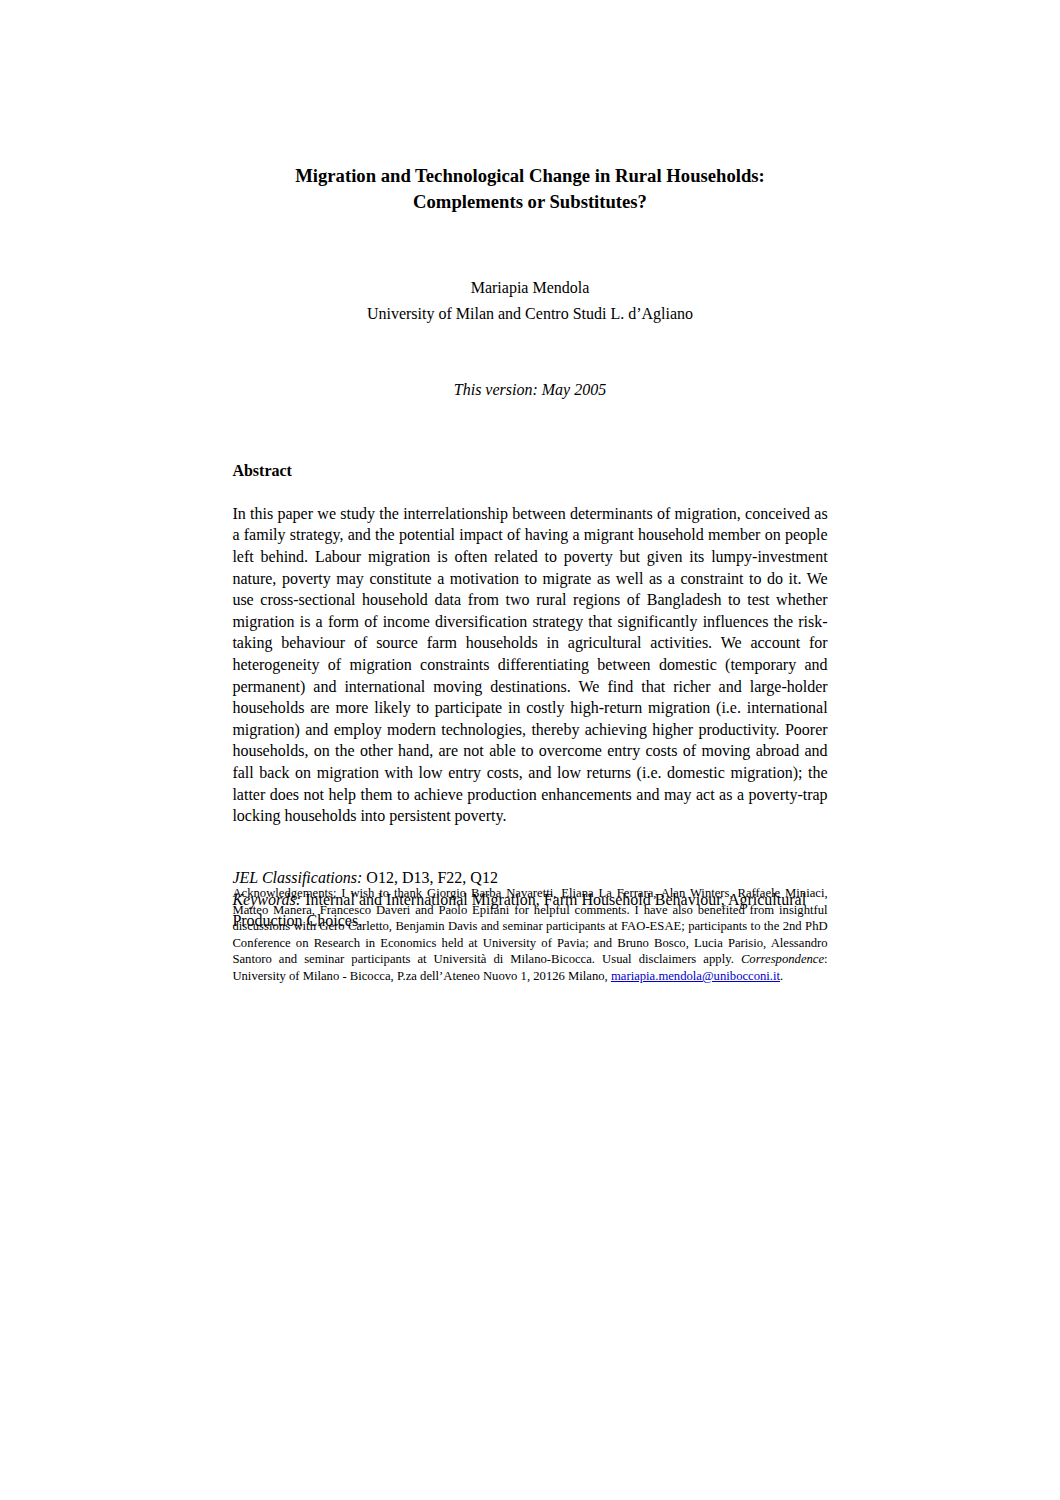Migration and Technological Change in Rural Households:
Complements or Substitutes?
Mariapia Mendola
University of Milan and Centro Studi L. d’Agliano
This version: May 2005
Abstract
In this paper we study the interrelationship between determinants of migration, conceived as a family strategy, and the potential impact of having a migrant household member on people left behind. Labour migration is often related to poverty but given its lumpy-investment nature, poverty may constitute a motivation to migrate as well as a constraint to do it. We use cross-sectional household data from two rural regions of Bangladesh to test whether migration is a form of income diversification strategy that significantly influences the risk-taking behaviour of source farm households in agricultural activities. We account for heterogeneity of migration constraints differentiating between domestic (temporary and permanent) and international moving destinations. We find that richer and large-holder households are more likely to participate in costly high-return migration (i.e. international migration) and employ modern technologies, thereby achieving higher productivity. Poorer households, on the other hand, are not able to overcome entry costs of moving abroad and fall back on migration with low entry costs, and low returns (i.e. domestic migration); the latter does not help them to achieve production enhancements and may act as a poverty-trap locking households into persistent poverty.
JEL Classifications: O12, D13, F22, Q12
Keywords: Internal and International Migration, Farm Household Behaviour, Agricultural Production Choices.
Acknowledgements: I wish to thank Giorgio Barba Navaretti, Eliana La Ferrara, Alan Winters, Raffaele Miniaci, Matteo Manera, Francesco Daveri and Paolo Epifani for helpful comments. I have also benefited from insightful discussions with Gero Carletto, Benjamin Davis and seminar participants at FAO-ESAE; participants to the 2nd PhD Conference on Research in Economics held at University of Pavia; and Bruno Bosco, Lucia Parisio, Alessandro Santoro and seminar participants at Università di Milano-Bicocca. Usual disclaimers apply. Correspondence: University of Milano - Bicocca, P.za dell’Ateneo Nuovo 1, 20126 Milano, mariapia.mendola@unibocconi.it.